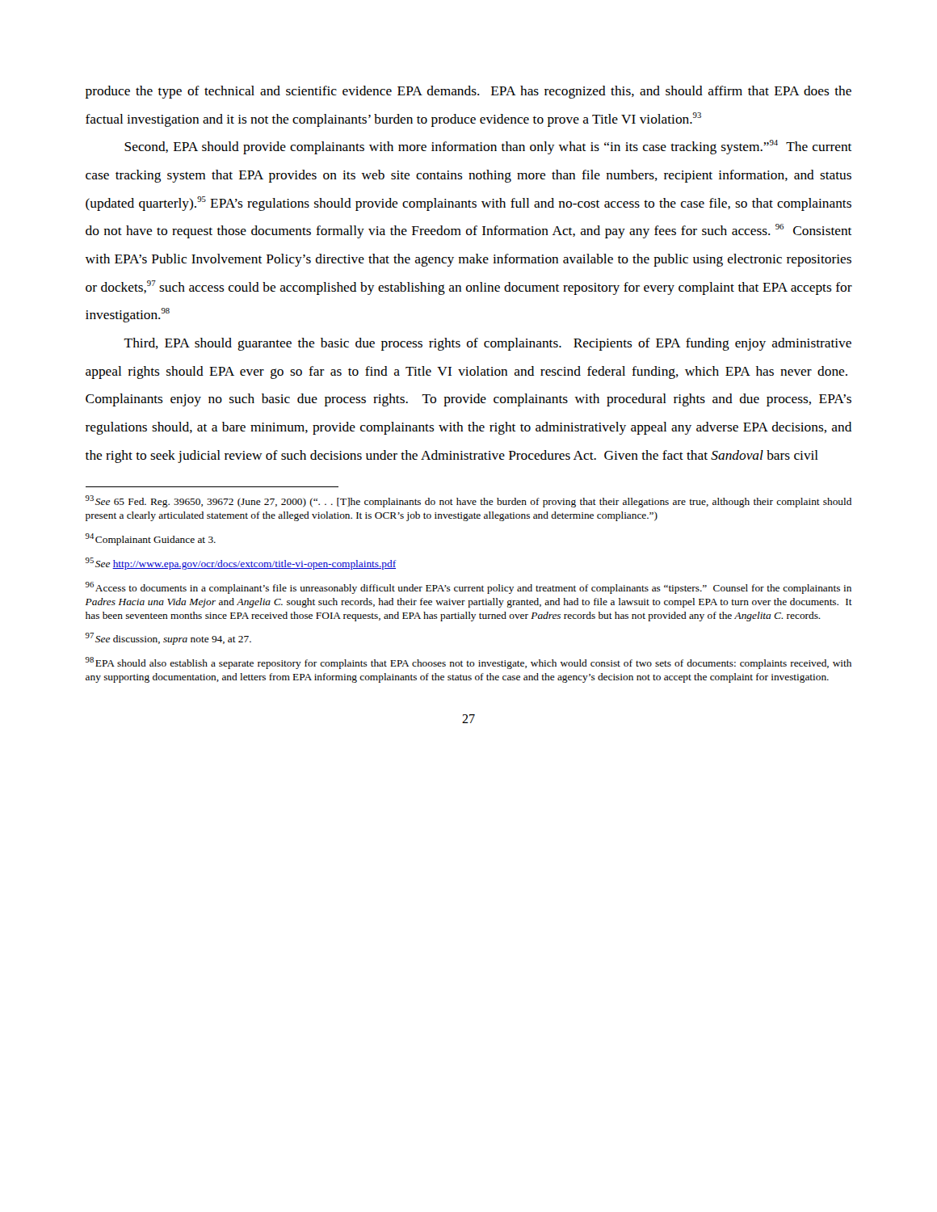produce the type of technical and scientific evidence EPA demands. EPA has recognized this, and should affirm that EPA does the factual investigation and it is not the complainants’ burden to produce evidence to prove a Title VI violation.93
Second, EPA should provide complainants with more information than only what is “in its case tracking system.”94 The current case tracking system that EPA provides on its web site contains nothing more than file numbers, recipient information, and status (updated quarterly).95 EPA’s regulations should provide complainants with full and no-cost access to the case file, so that complainants do not have to request those documents formally via the Freedom of Information Act, and pay any fees for such access. 96 Consistent with EPA’s Public Involvement Policy’s directive that the agency make information available to the public using electronic repositories or dockets,97 such access could be accomplished by establishing an online document repository for every complaint that EPA accepts for investigation.98
Third, EPA should guarantee the basic due process rights of complainants. Recipients of EPA funding enjoy administrative appeal rights should EPA ever go so far as to find a Title VI violation and rescind federal funding, which EPA has never done. Complainants enjoy no such basic due process rights. To provide complainants with procedural rights and due process, EPA’s regulations should, at a bare minimum, provide complainants with the right to administratively appeal any adverse EPA decisions, and the right to seek judicial review of such decisions under the Administrative Procedures Act. Given the fact that Sandoval bars civil
93 See 65 Fed. Reg. 39650, 39672 (June 27, 2000) (“. . . [T]he complainants do not have the burden of proving that their allegations are true, although their complaint should present a clearly articulated statement of the alleged violation. It is OCR’s job to investigate allegations and determine compliance.”)
94 Complainant Guidance at 3.
95 See http://www.epa.gov/ocr/docs/extcom/title-vi-open-complaints.pdf
96 Access to documents in a complainant’s file is unreasonably difficult under EPA’s current policy and treatment of complainants as “tipsters.” Counsel for the complainants in Padres Hacia una Vida Mejor and Angelia C. sought such records, had their fee waiver partially granted, and had to file a lawsuit to compel EPA to turn over the documents. It has been seventeen months since EPA received those FOIA requests, and EPA has partially turned over Padres records but has not provided any of the Angelita C. records.
97 See discussion, supra note 94, at 27.
98 EPA should also establish a separate repository for complaints that EPA chooses not to investigate, which would consist of two sets of documents: complaints received, with any supporting documentation, and letters from EPA informing complainants of the status of the case and the agency’s decision not to accept the complaint for investigation.
27